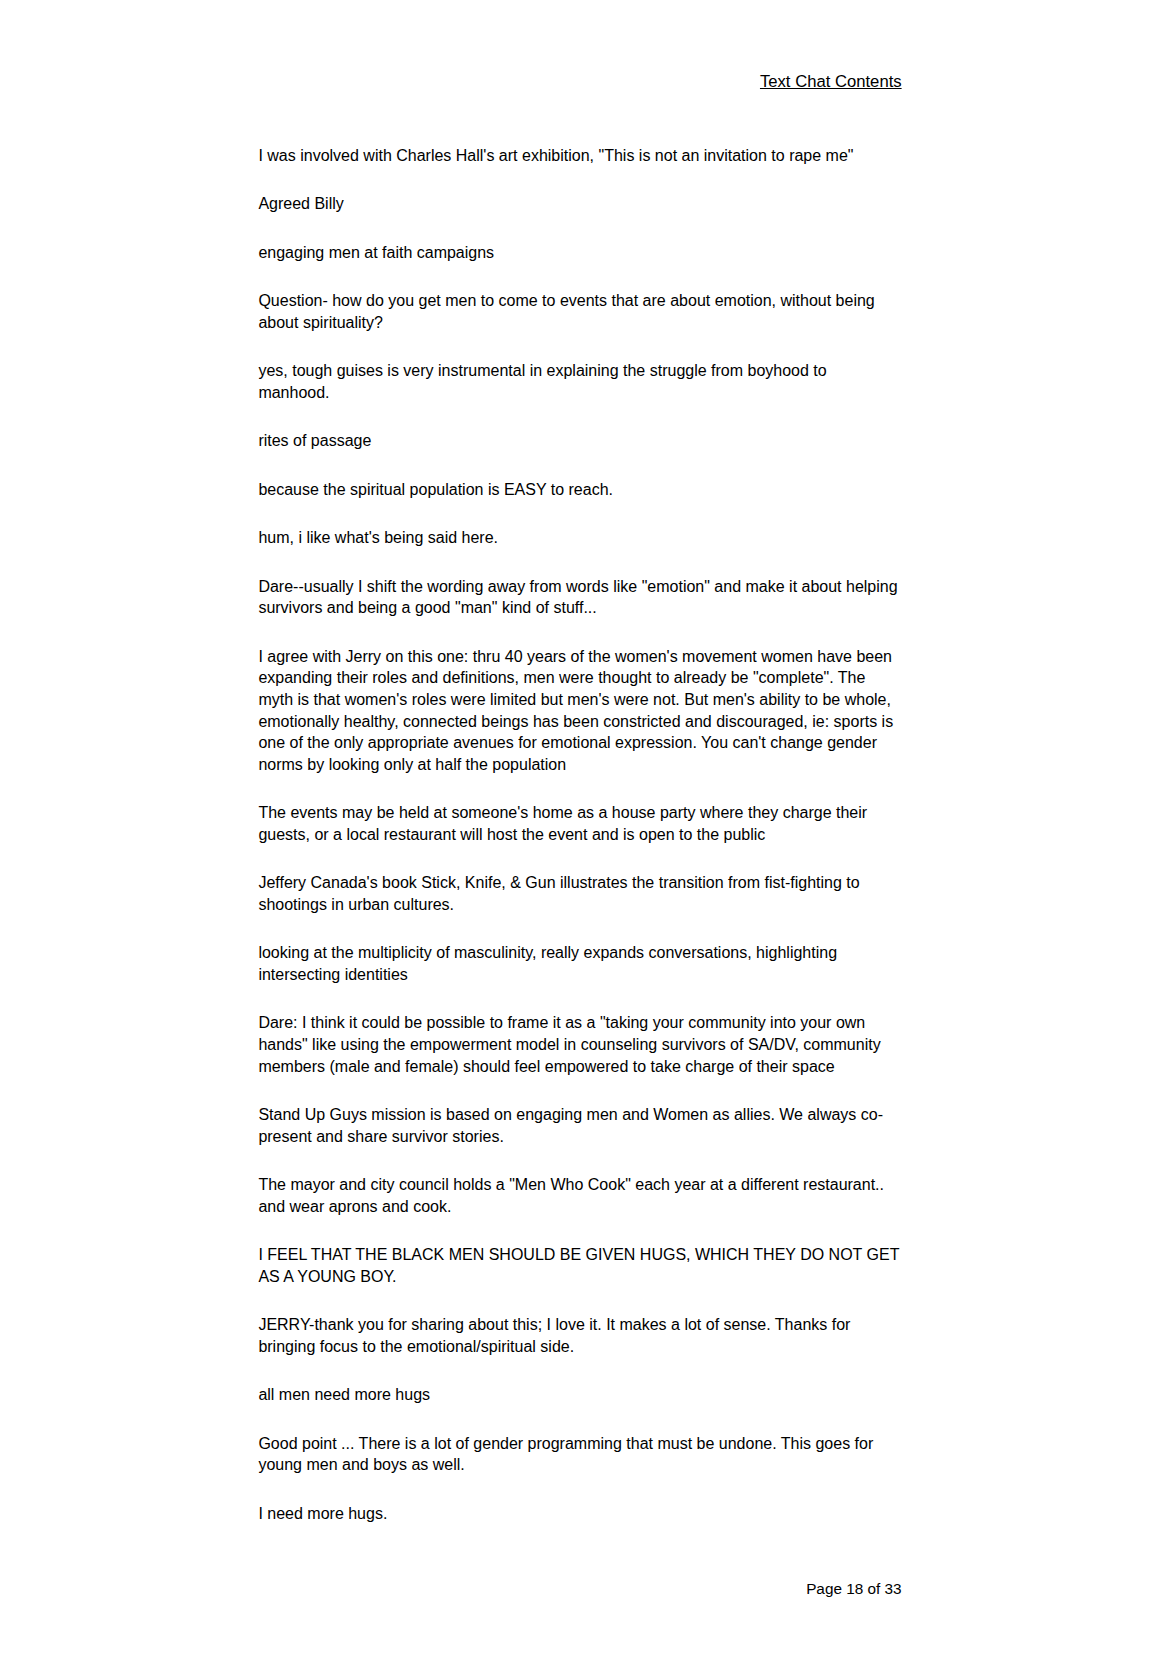Text Chat Contents
I was involved with Charles Hall's art exhibition, "This is not an invitation to rape me"
Agreed Billy
engaging men at faith campaigns
Question- how do you get men to come to events that are about emotion, without being about spirituality?
yes, tough guises is very instrumental in explaining the struggle from boyhood to manhood.
rites of passage
because the spiritual population is EASY to reach.
hum, i like what's being said here.
Dare--usually I shift the wording away from words like "emotion" and make it about helping survivors and being a good "man" kind of stuff...
I agree with Jerry on this one: thru 40 years of the women's movement women have been expanding their roles and definitions, men were thought to already be "complete". The myth is that women's roles were limited but men's were not. But men's ability to be whole, emotionally healthy, connected beings has been constricted and discouraged, ie: sports is one of the only appropriate avenues for emotional expression. You can't change gender norms by looking only at half the population
The events may be held at someone's home as a house party where they charge their guests, or a local restaurant will host the event and is open to the public
Jeffery Canada's book Stick, Knife, & Gun illustrates the transition from fist-fighting to shootings in urban cultures.
looking at the multiplicity of masculinity, really expands conversations, highlighting intersecting identities
Dare: I think it could be possible to frame it as a "taking your community into your own hands" like using the empowerment model in counseling survivors of SA/DV, community members (male and female) should feel empowered to take charge of their space
Stand Up Guys mission is based on engaging men and Women as allies. We always co-present and share survivor stories.
The mayor and city council holds a "Men Who Cook" each year at a different restaurant.. and wear aprons and cook.
I FEEL THAT THE BLACK MEN SHOULD BE GIVEN HUGS, WHICH THEY DO NOT GET AS A YOUNG BOY.
JERRY-thank you for sharing about this; I love it. It makes a lot of sense. Thanks for bringing focus to the emotional/spiritual side.
all men need more hugs
Good point ... There is a lot of gender programming that must be undone. This goes for young men and boys as well.
I need more hugs.
Page 18 of 33